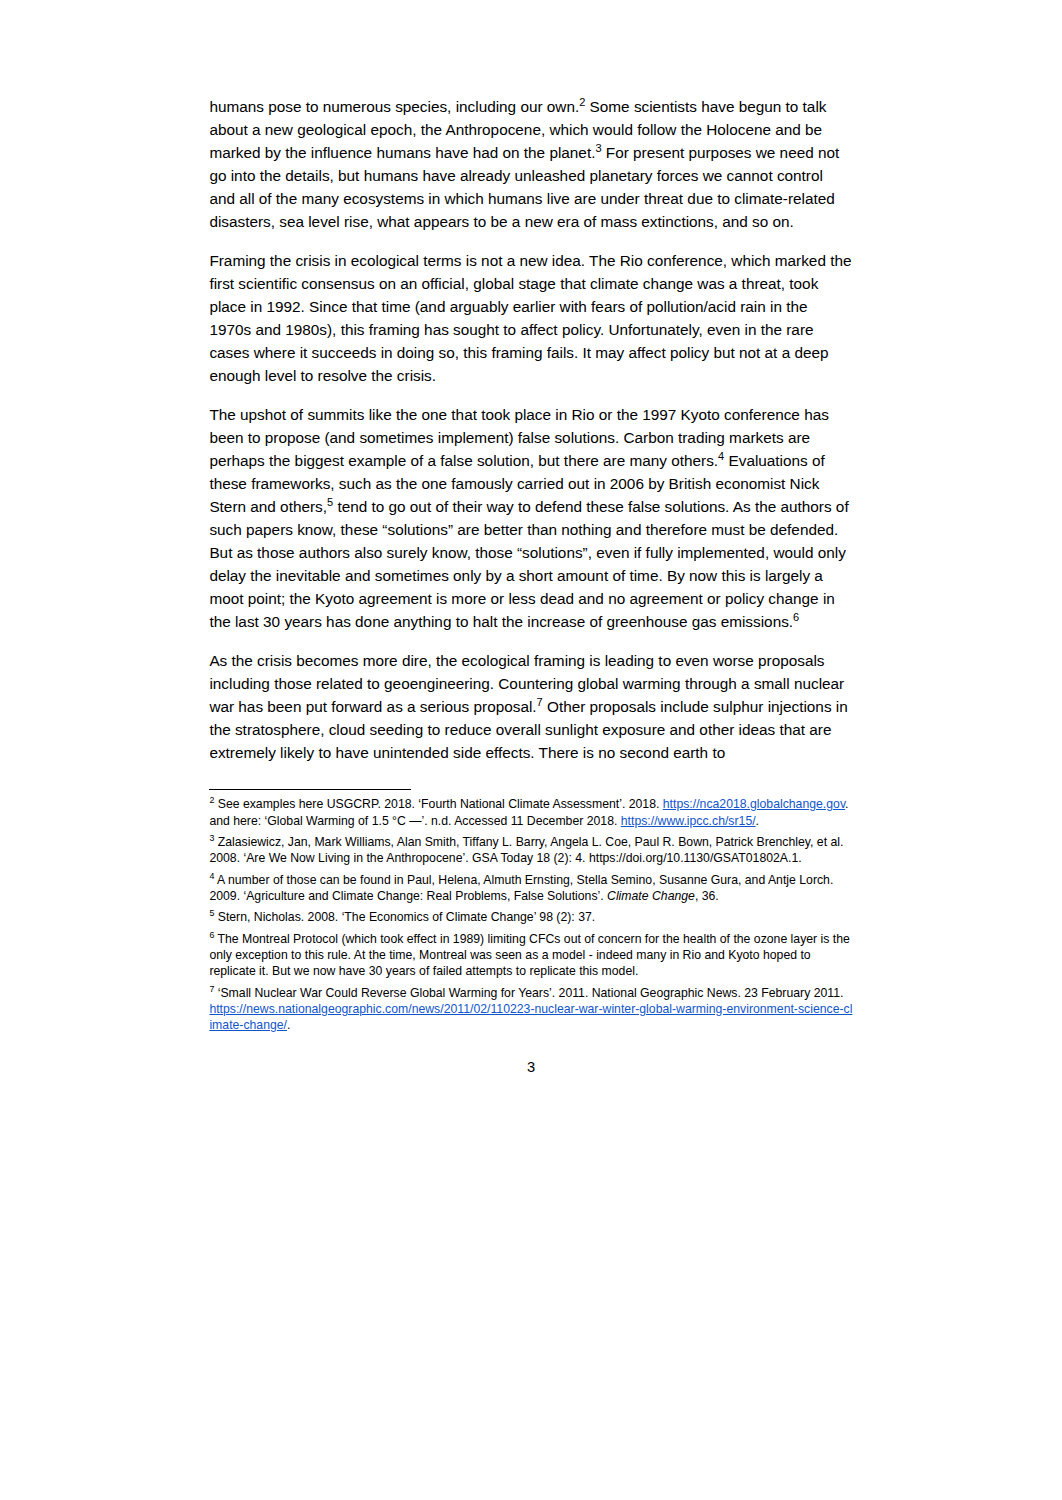humans pose to numerous species, including our own.2 Some scientists have begun to talk about a new geological epoch, the Anthropocene, which would follow the Holocene and be marked by the influence humans have had on the planet.3 For present purposes we need not go into the details, but humans have already unleashed planetary forces we cannot control and all of the many ecosystems in which humans live are under threat due to climate-related disasters, sea level rise, what appears to be a new era of mass extinctions, and so on.
Framing the crisis in ecological terms is not a new idea. The Rio conference, which marked the first scientific consensus on an official, global stage that climate change was a threat, took place in 1992. Since that time (and arguably earlier with fears of pollution/acid rain in the 1970s and 1980s), this framing has sought to affect policy. Unfortunately, even in the rare cases where it succeeds in doing so, this framing fails. It may affect policy but not at a deep enough level to resolve the crisis.
The upshot of summits like the one that took place in Rio or the 1997 Kyoto conference has been to propose (and sometimes implement) false solutions. Carbon trading markets are perhaps the biggest example of a false solution, but there are many others.4 Evaluations of these frameworks, such as the one famously carried out in 2006 by British economist Nick Stern and others,5 tend to go out of their way to defend these false solutions. As the authors of such papers know, these “solutions” are better than nothing and therefore must be defended. But as those authors also surely know, those “solutions”, even if fully implemented, would only delay the inevitable and sometimes only by a short amount of time. By now this is largely a moot point; the Kyoto agreement is more or less dead and no agreement or policy change in the last 30 years has done anything to halt the increase of greenhouse gas emissions.6
As the crisis becomes more dire, the ecological framing is leading to even worse proposals including those related to geoengineering. Countering global warming through a small nuclear war has been put forward as a serious proposal.7 Other proposals include sulphur injections in the stratosphere, cloud seeding to reduce overall sunlight exposure and other ideas that are extremely likely to have unintended side effects. There is no second earth to
2 See examples here USGCRP. 2018. ‘Fourth National Climate Assessment’. 2018. https://nca2018.globalchange.gov. and here: ‘Global Warming of 1.5 °C —’. n.d. Accessed 11 December 2018. https://www.ipcc.ch/sr15/.
3 Zalasiewicz, Jan, Mark Williams, Alan Smith, Tiffany L. Barry, Angela L. Coe, Paul R. Bown, Patrick Brenchley, et al. 2008. ‘Are We Now Living in the Anthropocene’. GSA Today 18 (2): 4. https://doi.org/10.1130/GSAT01802A.1.
4 A number of those can be found in Paul, Helena, Almuth Ernsting, Stella Semino, Susanne Gura, and Antje Lorch. 2009. ‘Agriculture and Climate Change: Real Problems, False Solutions’. Climate Change, 36.
5 Stern, Nicholas. 2008. ‘The Economics of Climate Change’ 98 (2): 37.
6 The Montreal Protocol (which took effect in 1989) limiting CFCs out of concern for the health of the ozone layer is the only exception to this rule. At the time, Montreal was seen as a model - indeed many in Rio and Kyoto hoped to replicate it. But we now have 30 years of failed attempts to replicate this model.
7 ‘Small Nuclear War Could Reverse Global Warming for Years’. 2011. National Geographic News. 23 February 2011. https://news.nationalgeographic.com/news/2011/02/110223-nuclear-war-winter-global-warming-environment-science-climate-change/.
3